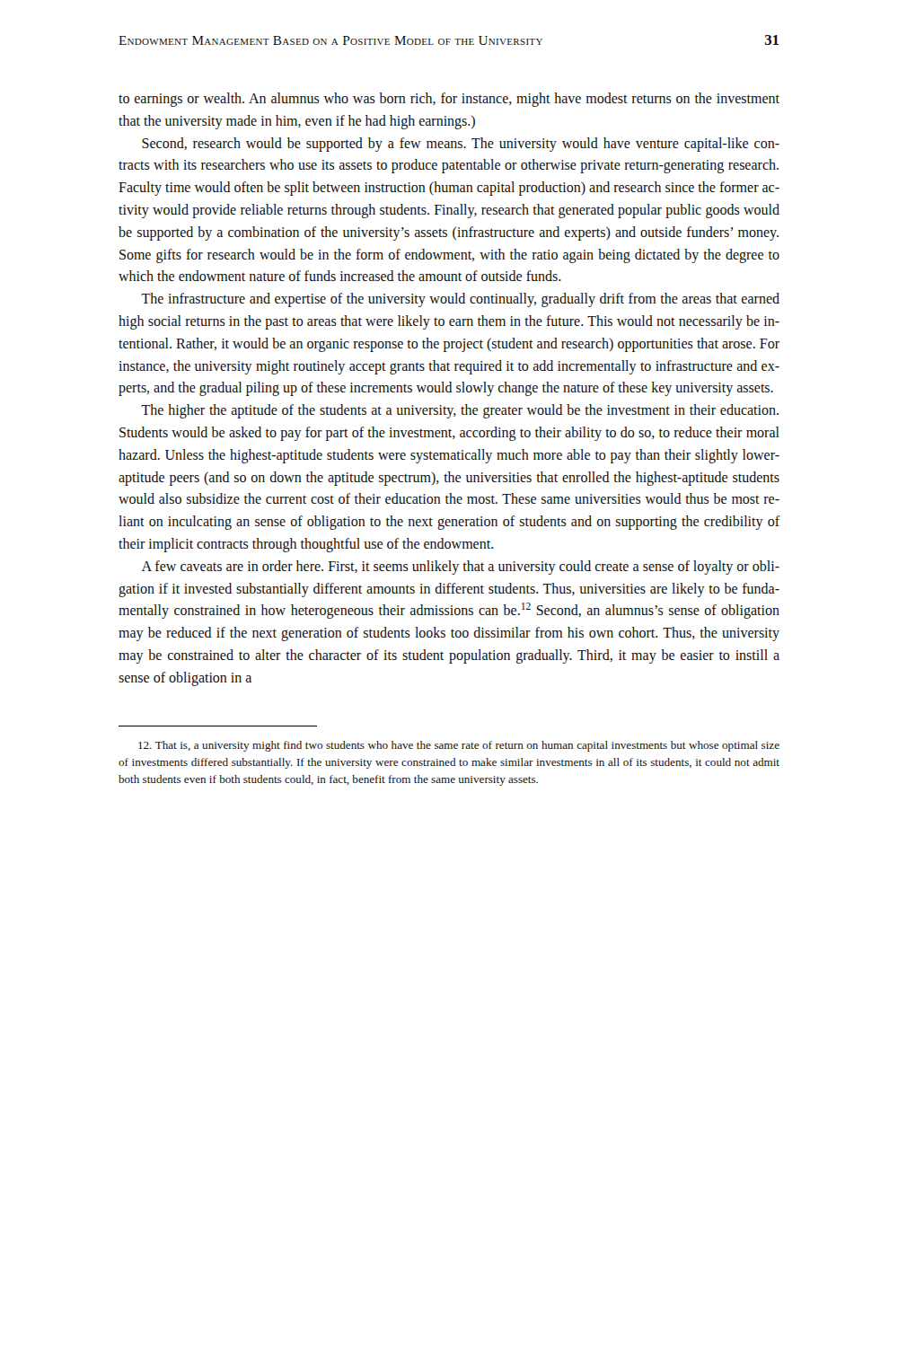Endowment Management Based on a Positive Model of the University 31
to earnings or wealth. An alumnus who was born rich, for instance, might have modest returns on the investment that the university made in him, even if he had high earnings.)
Second, research would be supported by a few means. The university would have venture capital-like contracts with its researchers who use its assets to produce patentable or otherwise private return-generating research. Faculty time would often be split between instruction (human capital production) and research since the former activity would provide reliable returns through students. Finally, research that generated popular public goods would be supported by a combination of the university’s assets (infrastructure and experts) and outside funders’ money. Some gifts for research would be in the form of endowment, with the ratio again being dictated by the degree to which the endowment nature of funds increased the amount of outside funds.
The infrastructure and expertise of the university would continually, gradually drift from the areas that earned high social returns in the past to areas that were likely to earn them in the future. This would not necessarily be intentional. Rather, it would be an organic response to the project (student and research) opportunities that arose. For instance, the university might routinely accept grants that required it to add incrementally to infrastructure and experts, and the gradual piling up of these increments would slowly change the nature of these key university assets.
The higher the aptitude of the students at a university, the greater would be the investment in their education. Students would be asked to pay for part of the investment, according to their ability to do so, to reduce their moral hazard. Unless the highest-aptitude students were systematically much more able to pay than their slightly lower-aptitude peers (and so on down the aptitude spectrum), the universities that enrolled the highest-aptitude students would also subsidize the current cost of their education the most. These same universities would thus be most reliant on inculcating an sense of obligation to the next generation of students and on supporting the credibility of their implicit contracts through thoughtful use of the endowment.
A few caveats are in order here. First, it seems unlikely that a university could create a sense of loyalty or obligation if it invested substantially different amounts in different students. Thus, universities are likely to be fundamentally constrained in how heterogeneous their admissions can be.12 Second, an alumnus’s sense of obligation may be reduced if the next generation of students looks too dissimilar from his own cohort. Thus, the university may be constrained to alter the character of its student population gradually. Third, it may be easier to instill a sense of obligation in a
12. That is, a university might find two students who have the same rate of return on human capital investments but whose optimal size of investments differed substantially. If the university were constrained to make similar investments in all of its students, it could not admit both students even if both students could, in fact, benefit from the same university assets.